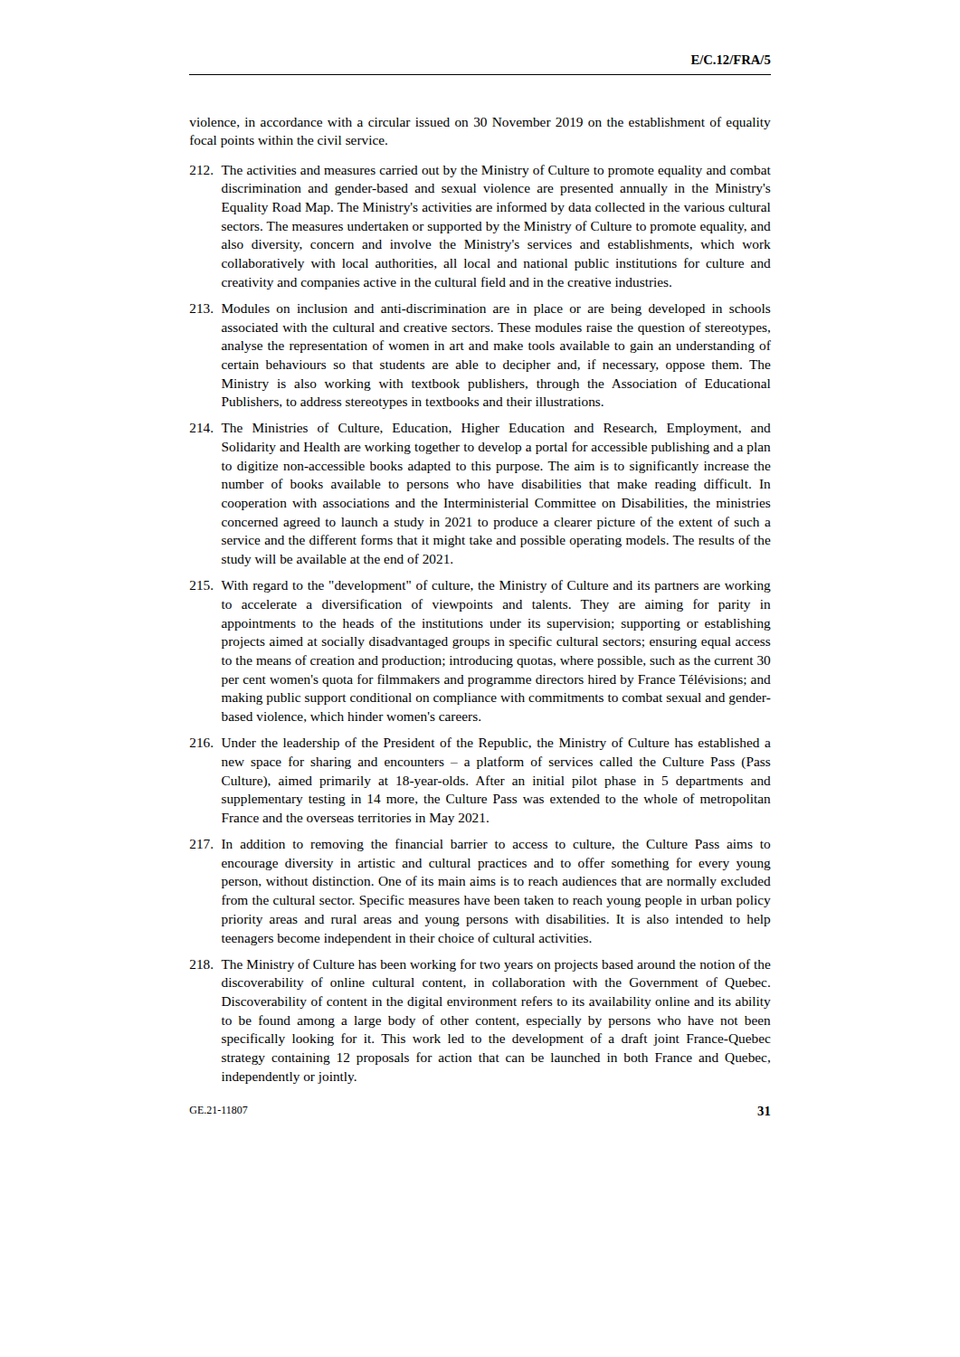E/C.12/FRA/5
violence, in accordance with a circular issued on 30 November 2019 on the establishment of equality focal points within the civil service.
212.
The activities and measures carried out by the Ministry of Culture to promote equality and combat discrimination and gender-based and sexual violence are presented annually in the Ministry's Equality Road Map. The Ministry's activities are informed by data collected in the various cultural sectors. The measures undertaken or supported by the Ministry of Culture to promote equality, and also diversity, concern and involve the Ministry's services and establishments, which work collaboratively with local authorities, all local and national public institutions for culture and creativity and companies active in the cultural field and in the creative industries.
213.
Modules on inclusion and anti-discrimination are in place or are being developed in schools associated with the cultural and creative sectors. These modules raise the question of stereotypes, analyse the representation of women in art and make tools available to gain an understanding of certain behaviours so that students are able to decipher and, if necessary, oppose them. The Ministry is also working with textbook publishers, through the Association of Educational Publishers, to address stereotypes in textbooks and their illustrations.
214.
The Ministries of Culture, Education, Higher Education and Research, Employment, and Solidarity and Health are working together to develop a portal for accessible publishing and a plan to digitize non-accessible books adapted to this purpose. The aim is to significantly increase the number of books available to persons who have disabilities that make reading difficult. In cooperation with associations and the Interministerial Committee on Disabilities, the ministries concerned agreed to launch a study in 2021 to produce a clearer picture of the extent of such a service and the different forms that it might take and possible operating models. The results of the study will be available at the end of 2021.
215.
With regard to the "development" of culture, the Ministry of Culture and its partners are working to accelerate a diversification of viewpoints and talents. They are aiming for parity in appointments to the heads of the institutions under its supervision; supporting or establishing projects aimed at socially disadvantaged groups in specific cultural sectors; ensuring equal access to the means of creation and production; introducing quotas, where possible, such as the current 30 per cent women's quota for filmmakers and programme directors hired by France Télévisions; and making public support conditional on compliance with commitments to combat sexual and gender-based violence, which hinder women's careers.
216.
Under the leadership of the President of the Republic, the Ministry of Culture has established a new space for sharing and encounters – a platform of services called the Culture Pass (Pass Culture), aimed primarily at 18-year-olds. After an initial pilot phase in 5 departments and supplementary testing in 14 more, the Culture Pass was extended to the whole of metropolitan France and the overseas territories in May 2021.
217.
In addition to removing the financial barrier to access to culture, the Culture Pass aims to encourage diversity in artistic and cultural practices and to offer something for every young person, without distinction. One of its main aims is to reach audiences that are normally excluded from the cultural sector. Specific measures have been taken to reach young people in urban policy priority areas and rural areas and young persons with disabilities. It is also intended to help teenagers become independent in their choice of cultural activities.
218.
The Ministry of Culture has been working for two years on projects based around the notion of the discoverability of online cultural content, in collaboration with the Government of Quebec. Discoverability of content in the digital environment refers to its availability online and its ability to be found among a large body of other content, especially by persons who have not been specifically looking for it. This work led to the development of a draft joint France-Quebec strategy containing 12 proposals for action that can be launched in both France and Quebec, independently or jointly.
GE.21-11807
31